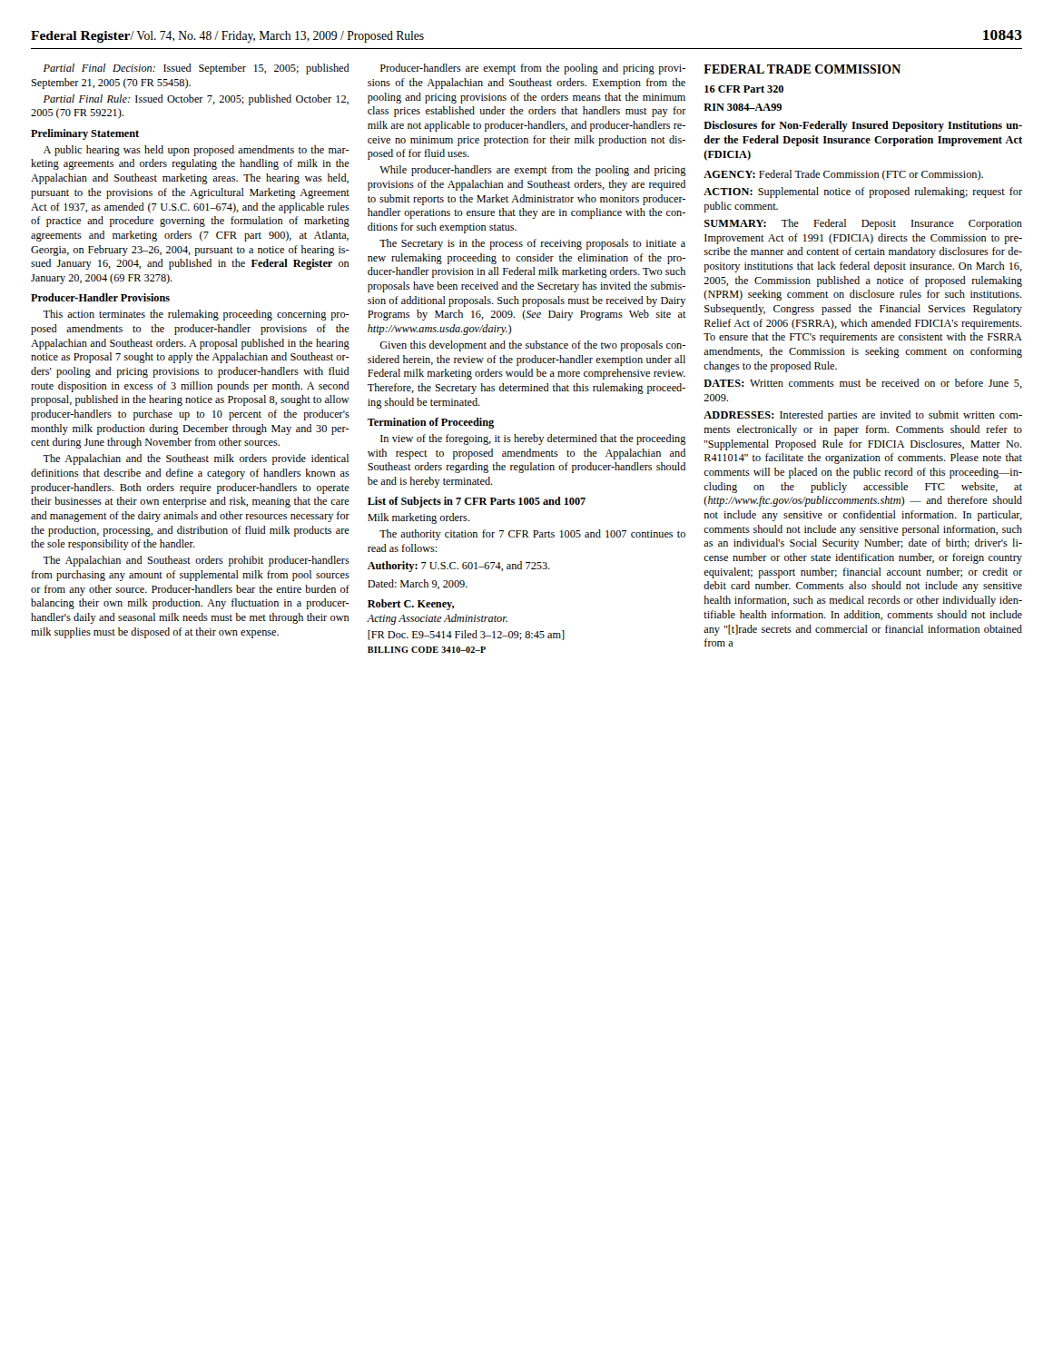Federal Register/ Vol. 74, No. 48 / Friday, March 13, 2009 / Proposed Rules
10843
Partial Final Decision: Issued September 15, 2005; published September 21, 2005 (70 FR 55458).
Partial Final Rule: Issued October 7, 2005; published October 12, 2005 (70 FR 59221).
Preliminary Statement
A public hearing was held upon proposed amendments to the marketing agreements and orders regulating the handling of milk in the Appalachian and Southeast marketing areas. The hearing was held, pursuant to the provisions of the Agricultural Marketing Agreement Act of 1937, as amended (7 U.S.C. 601–674), and the applicable rules of practice and procedure governing the formulation of marketing agreements and marketing orders (7 CFR part 900), at Atlanta, Georgia, on February 23–26, 2004, pursuant to a notice of hearing issued January 16, 2004, and published in the Federal Register on January 20, 2004 (69 FR 3278).
Producer-Handler Provisions
This action terminates the rulemaking proceeding concerning proposed amendments to the producer-handler provisions of the Appalachian and Southeast orders. A proposal published in the hearing notice as Proposal 7 sought to apply the Appalachian and Southeast orders' pooling and pricing provisions to producer-handlers with fluid route disposition in excess of 3 million pounds per month. A second proposal, published in the hearing notice as Proposal 8, sought to allow producer-handlers to purchase up to 10 percent of the producer's monthly milk production during December through May and 30 percent during June through November from other sources.
The Appalachian and the Southeast milk orders provide identical definitions that describe and define a category of handlers known as producer-handlers. Both orders require producer-handlers to operate their businesses at their own enterprise and risk, meaning that the care and management of the dairy animals and other resources necessary for the production, processing, and distribution of fluid milk products are the sole responsibility of the handler.
The Appalachian and Southeast orders prohibit producer-handlers from purchasing any amount of supplemental milk from pool sources or from any other source. Producer-handlers bear the entire burden of balancing their own milk production. Any fluctuation in a producer-handler's daily and seasonal milk needs must be met through their own milk supplies must be disposed of at their own expense.
Producer-handlers are exempt from the pooling and pricing provisions of the Appalachian and Southeast orders. Exemption from the pooling and pricing provisions of the orders means that the minimum class prices established under the orders that handlers must pay for milk are not applicable to producer-handlers, and producer-handlers receive no minimum price protection for their milk production not disposed of for fluid uses.
While producer-handlers are exempt from the pooling and pricing provisions of the Appalachian and Southeast orders, they are required to submit reports to the Market Administrator who monitors producer-handler operations to ensure that they are in compliance with the conditions for such exemption status.
The Secretary is in the process of receiving proposals to initiate a new rulemaking proceeding to consider the elimination of the producer-handler provision in all Federal milk marketing orders. Two such proposals have been received and the Secretary has invited the submission of additional proposals. Such proposals must be received by Dairy Programs by March 16, 2009. (See Dairy Programs Web site at http://www.ams.usda.gov/dairy.)
Given this development and the substance of the two proposals considered herein, the review of the producer-handler exemption under all Federal milk marketing orders would be a more comprehensive review. Therefore, the Secretary has determined that this rulemaking proceeding should be terminated.
Termination of Proceeding
In view of the foregoing, it is hereby determined that the proceeding with respect to proposed amendments to the Appalachian and Southeast orders regarding the regulation of producer-handlers should be and is hereby terminated.
List of Subjects in 7 CFR Parts 1005 and 1007
Milk marketing orders.
The authority citation for 7 CFR Parts 1005 and 1007 continues to read as follows:
Authority: 7 U.S.C. 601–674, and 7253.
Dated: March 9, 2009.
Robert C. Keeney,
Acting Associate Administrator.
[FR Doc. E9–5414 Filed 3–12–09; 8:45 am]
BILLING CODE 3410–02–P
FEDERAL TRADE COMMISSION
16 CFR Part 320
RIN 3084–AA99
Disclosures for Non-Federally Insured Depository Institutions under the Federal Deposit Insurance Corporation Improvement Act (FDICIA)
AGENCY: Federal Trade Commission (FTC or Commission).
ACTION: Supplemental notice of proposed rulemaking; request for public comment.
SUMMARY: The Federal Deposit Insurance Corporation Improvement Act of 1991 (FDICIA) directs the Commission to prescribe the manner and content of certain mandatory disclosures for depository institutions that lack federal deposit insurance. On March 16, 2005, the Commission published a notice of proposed rulemaking (NPRM) seeking comment on disclosure rules for such institutions. Subsequently, Congress passed the Financial Services Regulatory Relief Act of 2006 (FSRRA), which amended FDICIA's requirements. To ensure that the FTC's requirements are consistent with the FSRRA amendments, the Commission is seeking comment on conforming changes to the proposed Rule.
DATES: Written comments must be received on or before June 5, 2009.
ADDRESSES: Interested parties are invited to submit written comments electronically or in paper form. Comments should refer to ''Supplemental Proposed Rule for FDICIA Disclosures, Matter No. R411014'' to facilitate the organization of comments. Please note that comments will be placed on the public record of this proceeding—including on the publicly accessible FTC website, at (http://www.ftc.gov/os/publiccomments.shtm) — and therefore should not include any sensitive or confidential information. In particular, comments should not include any sensitive personal information, such as an individual's Social Security Number; date of birth; driver's license number or other state identification number, or foreign country equivalent; passport number; financial account number; or credit or debit card number. Comments also should not include any sensitive health information, such as medical records or other individually identifiable health information. In addition, comments should not include any ''[t]rade secrets and commercial or financial information obtained from a